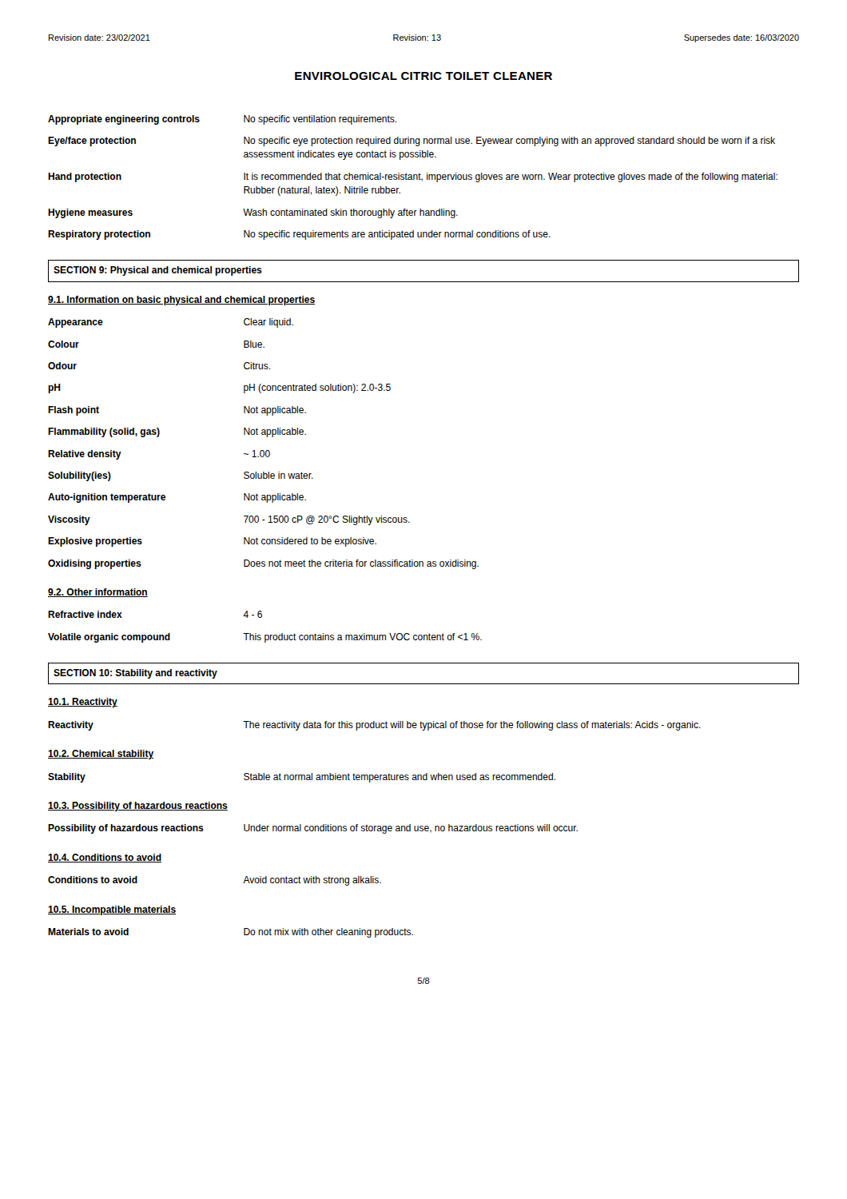Revision date: 23/02/2021 Revision: 13 Supersedes date: 16/03/2020
ENVIROLOGICAL CITRIC TOILET CLEANER
| Appropriate engineering controls | No specific ventilation requirements. |
| Eye/face protection | No specific eye protection required during normal use. Eyewear complying with an approved standard should be worn if a risk assessment indicates eye contact is possible. |
| Hand protection | It is recommended that chemical-resistant, impervious gloves are worn. Wear protective gloves made of the following material: Rubber (natural, latex). Nitrile rubber. |
| Hygiene measures | Wash contaminated skin thoroughly after handling. |
| Respiratory protection | No specific requirements are anticipated under normal conditions of use. |
SECTION 9: Physical and chemical properties
9.1. Information on basic physical and chemical properties
| Appearance | Clear liquid. |
| Colour | Blue. |
| Odour | Citrus. |
| pH | pH (concentrated solution): 2.0-3.5 |
| Flash point | Not applicable. |
| Flammability (solid, gas) | Not applicable. |
| Relative density | ~ 1.00 |
| Solubility(ies) | Soluble in water. |
| Auto-ignition temperature | Not applicable. |
| Viscosity | 700 - 1500 cP @ 20°C Slightly viscous. |
| Explosive properties | Not considered to be explosive. |
| Oxidising properties | Does not meet the criteria for classification as oxidising. |
9.2. Other information
| Refractive index | 4 - 6 |
| Volatile organic compound | This product contains a maximum VOC content of <1 %. |
SECTION 10: Stability and reactivity
10.1. Reactivity
| Reactivity | The reactivity data for this product will be typical of those for the following class of materials: Acids - organic. |
10.2. Chemical stability
| Stability | Stable at normal ambient temperatures and when used as recommended. |
10.3. Possibility of hazardous reactions
| Possibility of hazardous reactions | Under normal conditions of storage and use, no hazardous reactions will occur. |
10.4. Conditions to avoid
| Conditions to avoid | Avoid contact with strong alkalis. |
10.5. Incompatible materials
| Materials to avoid | Do not mix with other cleaning products. |
5/8